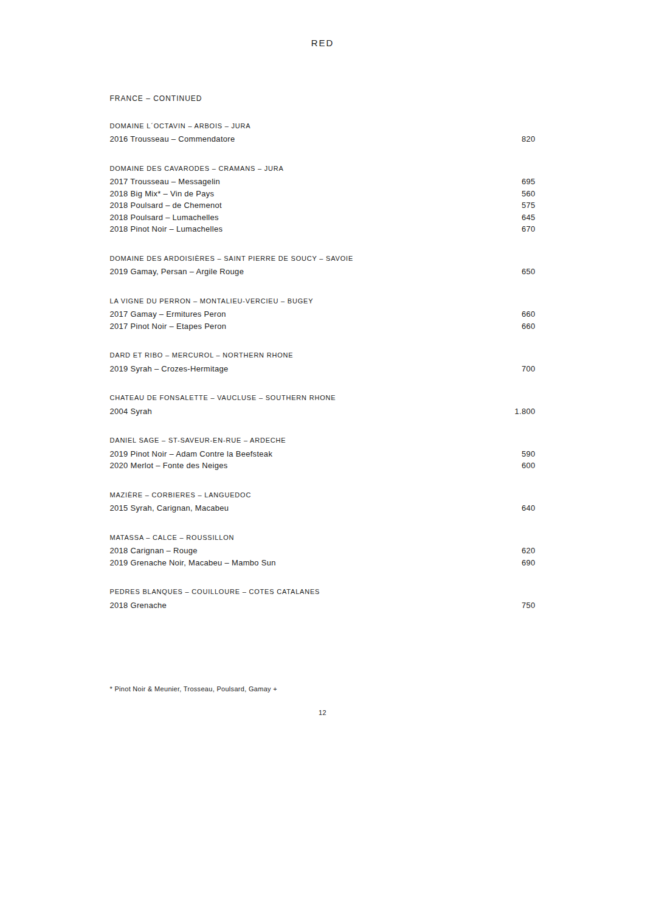RED
FRANCE – CONTINUED
DOMAINE L´OCTAVIN – ARBOIS – JURA
2016 Trousseau – Commendatore 820
DOMAINE DES CAVARODES – CRAMANS – JURA
2017 Trousseau – Messagelin 695
2018 Big Mix* – Vin de Pays 560
2018 Poulsard – de Chemenot 575
2018 Poulsard – Lumachelles 645
2018 Pinot Noir – Lumachelles 670
DOMAINE DES ARDOISIÈRES – SAINT PIERRE DE SOUCY – SAVOIE
2019 Gamay, Persan – Argile Rouge 650
LA VIGNE DU PERRON – MONTALIEU-VERCIEU – BUGEY
2017 Gamay – Ermitures Peron 660
2017 Pinot Noir – Etapes Peron 660
DARD ET RIBO – MERCUROL – NORTHERN RHONE
2019 Syrah – Crozes-Hermitage 700
CHATEAU DE FONSALETTE – VAUCLUSE – SOUTHERN RHONE
2004 Syrah 1.800
DANIEL SAGE – ST-SAVEUR-EN-RUE – ARDECHE
2019 Pinot Noir – Adam Contre la Beefsteak 590
2020 Merlot – Fonte des Neiges 600
MAZIÈRE – CORBIERES – LANGUEDOC
2015 Syrah, Carignan, Macabeu 640
MATASSA – CALCE – ROUSSILLON
2018 Carignan – Rouge 620
2019 Grenache Noir, Macabeu – Mambo Sun 690
PEDRES BLANQUES – COUILLOURE – COTES CATALANES
2018 Grenache 750
* Pinot Noir & Meunier, Trosseau, Poulsard, Gamay +
12